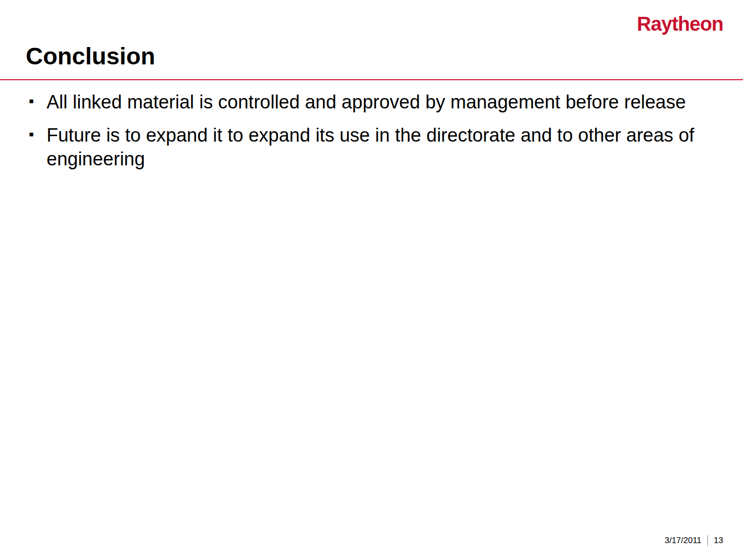Raytheon
Conclusion
All linked material is controlled and approved by management before release
Future is to expand it to expand its use in the directorate and to other areas of engineering
3/17/2011 13